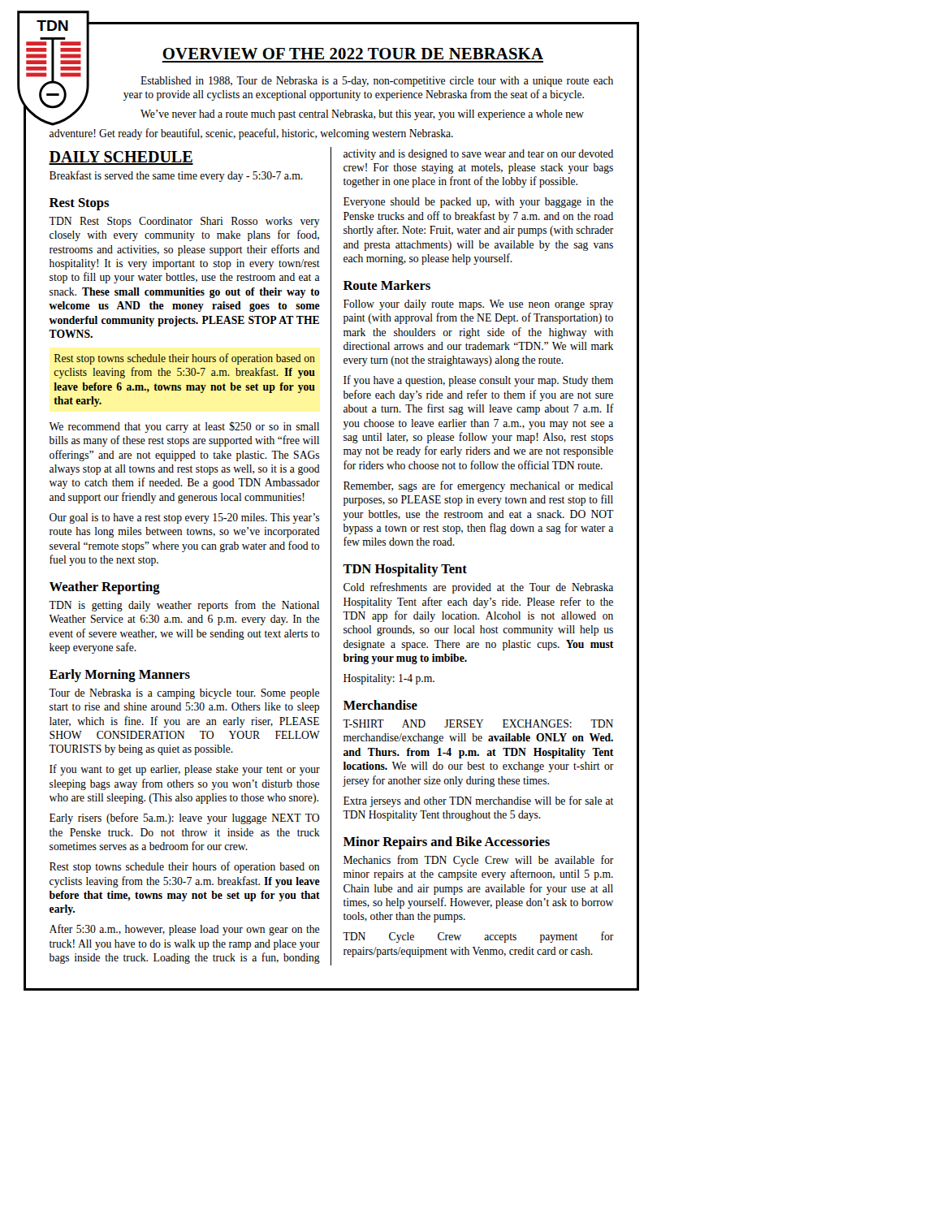TDN
OVERVIEW OF THE 2022 TOUR DE NEBRASKA
Established in 1988, Tour de Nebraska is a 5-day, non-competitive circle tour with a unique route each year to provide all cyclists an exceptional opportunity to experience Nebraska from the seat of a bicycle.
We’ve never had a route much past central Nebraska, but this year, you will experience a whole new
adventure! Get ready for beautiful, scenic, peaceful, historic, welcoming western Nebraska.
DAILY SCHEDULE
Breakfast is served the same time every day - 5:30-7 a.m.
Rest Stops
TDN Rest Stops Coordinator Shari Rosso works very closely with every community to make plans for food, restrooms and activities, so please support their efforts and hospitality! It is very important to stop in every town/rest stop to fill up your water bottles, use the restroom and eat a snack. These small communities go out of their way to welcome us AND the money raised goes to some wonderful community projects. PLEASE STOP AT THE TOWNS.
Rest stop towns schedule their hours of operation based on cyclists leaving from the 5:30-7 a.m. breakfast. If you leave before 6 a.m., towns may not be set up for you that early.
We recommend that you carry at least $250 or so in small bills as many of these rest stops are supported with “free will offerings” and are not equipped to take plastic. The SAGs always stop at all towns and rest stops as well, so it is a good way to catch them if needed. Be a good TDN Ambassador and support our friendly and generous local communities!
Our goal is to have a rest stop every 15-20 miles. This year’s route has long miles between towns, so we’ve incorporated several “remote stops” where you can grab water and food to fuel you to the next stop.
Weather Reporting
TDN is getting daily weather reports from the National Weather Service at 6:30 a.m. and 6 p.m. every day. In the event of severe weather, we will be sending out text alerts to keep everyone safe.
Early Morning Manners
Tour de Nebraska is a camping bicycle tour. Some people start to rise and shine around 5:30 a.m. Others like to sleep later, which is fine. If you are an early riser, PLEASE SHOW CONSIDERATION TO YOUR FELLOW TOURISTS by being as quiet as possible.
If you want to get up earlier, please stake your tent or your sleeping bags away from others so you won’t disturb those who are still sleeping. (This also applies to those who snore).
Early risers (before 5a.m.): leave your luggage NEXT TO the Penske truck. Do not throw it inside as the truck sometimes serves as a bedroom for our crew.
Rest stop towns schedule their hours of operation based on cyclists leaving from the 5:30-7 a.m. breakfast. If you leave before that time, towns may not be set up for you that early.
After 5:30 a.m., however, please load your own gear on the truck! All you have to do is walk up the ramp and place your bags inside the truck. Loading the truck is a fun, bonding activity and is designed to save wear and tear on our devoted crew! For those staying at motels, please stack your bags together in one place in front of the lobby if possible.
Everyone should be packed up, with your baggage in the Penske trucks and off to breakfast by 7 a.m. and on the road shortly after. Note: Fruit, water and air pumps (with schrader and presta attachments) will be available by the sag vans each morning, so please help yourself.
Route Markers
Follow your daily route maps. We use neon orange spray paint (with approval from the NE Dept. of Transportation) to mark the shoulders or right side of the highway with directional arrows and our trademark “TDN.” We will mark every turn (not the straightaways) along the route.
If you have a question, please consult your map. Study them before each day’s ride and refer to them if you are not sure about a turn. The first sag will leave camp about 7 a.m. If you choose to leave earlier than 7 a.m., you may not see a sag until later, so please follow your map! Also, rest stops may not be ready for early riders and we are not responsible for riders who choose not to follow the official TDN route.
Remember, sags are for emergency mechanical or medical purposes, so PLEASE stop in every town and rest stop to fill your bottles, use the restroom and eat a snack. DO NOT bypass a town or rest stop, then flag down a sag for water a few miles down the road.
TDN Hospitality Tent
Cold refreshments are provided at the Tour de Nebraska Hospitality Tent after each day’s ride. Please refer to the TDN app for daily location. Alcohol is not allowed on school grounds, so our local host community will help us designate a space. There are no plastic cups. You must bring your mug to imbibe.
Hospitality: 1-4 p.m.
Merchandise
T-SHIRT AND JERSEY EXCHANGES: TDN merchandise/exchange will be available ONLY on Wed. and Thurs. from 1-4 p.m. at TDN Hospitality Tent locations. We will do our best to exchange your t-shirt or jersey for another size only during these times.
Extra jerseys and other TDN merchandise will be for sale at TDN Hospitality Tent throughout the 5 days.
Minor Repairs and Bike Accessories
Mechanics from TDN Cycle Crew will be available for minor repairs at the campsite every afternoon, until 5 p.m. Chain lube and air pumps are available for your use at all times, so help yourself. However, please don’t ask to borrow tools, other than the pumps.
TDN Cycle Crew accepts payment for repairs/parts/equipment with Venmo, credit card or cash.